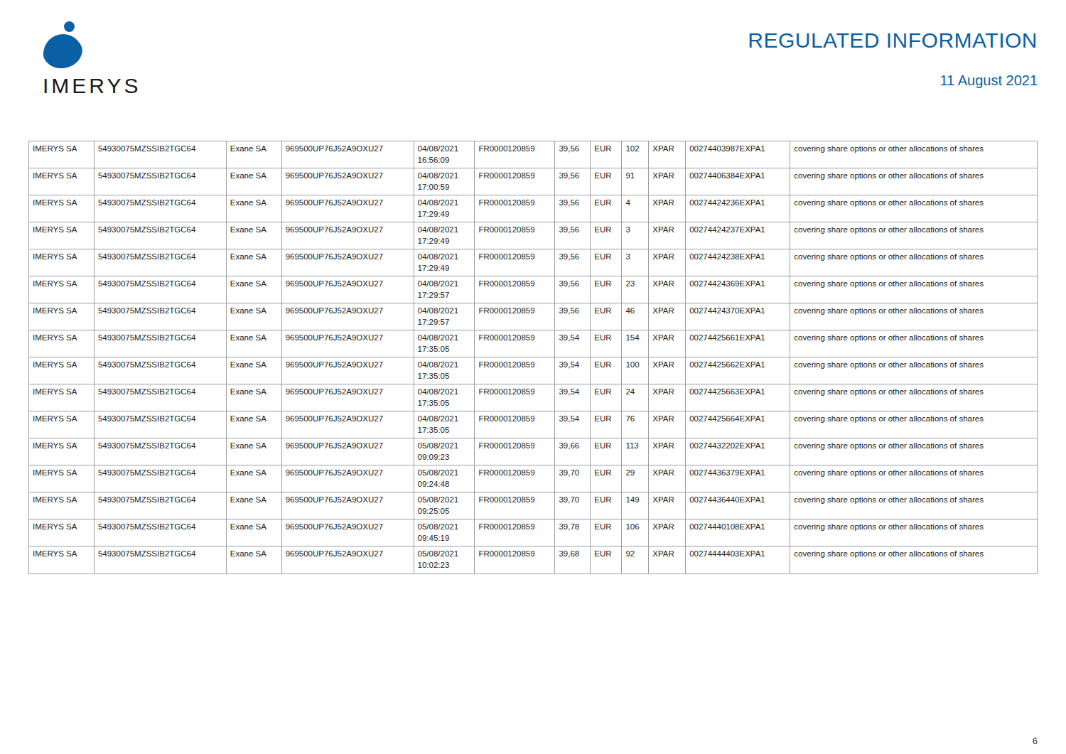IMERYS
REGULATED INFORMATION
11 August 2021
| IMERYS SA | 54930075MZSSIB2TGC64 | Exane SA | 969500UP76J52A9OXU27 | 04/08/2021 16:56:09 | FR0000120859 | 39,56 | EUR | 102 | XPAR | 00274403987EXPA1 | covering share options or other allocations of shares |
| IMERYS SA | 54930075MZSSIB2TGC64 | Exane SA | 969500UP76J52A9OXU27 | 04/08/2021 17:00:59 | FR0000120859 | 39,56 | EUR | 91 | XPAR | 00274406384EXPA1 | covering share options or other allocations of shares |
| IMERYS SA | 54930075MZSSIB2TGC64 | Exane SA | 969500UP76J52A9OXU27 | 04/08/2021 17:29:49 | FR0000120859 | 39,56 | EUR | 4 | XPAR | 00274424236EXPA1 | covering share options or other allocations of shares |
| IMERYS SA | 54930075MZSSIB2TGC64 | Exane SA | 969500UP76J52A9OXU27 | 04/08/2021 17:29:49 | FR0000120859 | 39,56 | EUR | 3 | XPAR | 00274424237EXPA1 | covering share options or other allocations of shares |
| IMERYS SA | 54930075MZSSIB2TGC64 | Exane SA | 969500UP76J52A9OXU27 | 04/08/2021 17:29:49 | FR0000120859 | 39,56 | EUR | 3 | XPAR | 00274424238EXPA1 | covering share options or other allocations of shares |
| IMERYS SA | 54930075MZSSIB2TGC64 | Exane SA | 969500UP76J52A9OXU27 | 04/08/2021 17:29:57 | FR0000120859 | 39,56 | EUR | 23 | XPAR | 00274424369EXPA1 | covering share options or other allocations of shares |
| IMERYS SA | 54930075MZSSIB2TGC64 | Exane SA | 969500UP76J52A9OXU27 | 04/08/2021 17:29:57 | FR0000120859 | 39,56 | EUR | 46 | XPAR | 00274424370EXPA1 | covering share options or other allocations of shares |
| IMERYS SA | 54930075MZSSIB2TGC64 | Exane SA | 969500UP76J52A9OXU27 | 04/08/2021 17:35:05 | FR0000120859 | 39,54 | EUR | 154 | XPAR | 00274425661EXPA1 | covering share options or other allocations of shares |
| IMERYS SA | 54930075MZSSIB2TGC64 | Exane SA | 969500UP76J52A9OXU27 | 04/08/2021 17:35:05 | FR0000120859 | 39,54 | EUR | 100 | XPAR | 00274425662EXPA1 | covering share options or other allocations of shares |
| IMERYS SA | 54930075MZSSIB2TGC64 | Exane SA | 969500UP76J52A9OXU27 | 04/08/2021 17:35:05 | FR0000120859 | 39,54 | EUR | 24 | XPAR | 00274425663EXPA1 | covering share options or other allocations of shares |
| IMERYS SA | 54930075MZSSIB2TGC64 | Exane SA | 969500UP76J52A9OXU27 | 04/08/2021 17:35:05 | FR0000120859 | 39,54 | EUR | 76 | XPAR | 00274425664EXPA1 | covering share options or other allocations of shares |
| IMERYS SA | 54930075MZSSIB2TGC64 | Exane SA | 969500UP76J52A9OXU27 | 05/08/2021 09:09:23 | FR0000120859 | 39,66 | EUR | 113 | XPAR | 00274432202EXPA1 | covering share options or other allocations of shares |
| IMERYS SA | 54930075MZSSIB2TGC64 | Exane SA | 969500UP76J52A9OXU27 | 05/08/2021 09:24:48 | FR0000120859 | 39,70 | EUR | 29 | XPAR | 00274436379EXPA1 | covering share options or other allocations of shares |
| IMERYS SA | 54930075MZSSIB2TGC64 | Exane SA | 969500UP76J52A9OXU27 | 05/08/2021 09:25:05 | FR0000120859 | 39,70 | EUR | 149 | XPAR | 00274436440EXPA1 | covering share options or other allocations of shares |
| IMERYS SA | 54930075MZSSIB2TGC64 | Exane SA | 969500UP76J52A9OXU27 | 05/08/2021 09:45:19 | FR0000120859 | 39,78 | EUR | 106 | XPAR | 00274440108EXPA1 | covering share options or other allocations of shares |
| IMERYS SA | 54930075MZSSIB2TGC64 | Exane SA | 969500UP76J52A9OXU27 | 05/08/2021 10:02:23 | FR0000120859 | 39,68 | EUR | 92 | XPAR | 00274444403EXPA1 | covering share options or other allocations of shares |
6